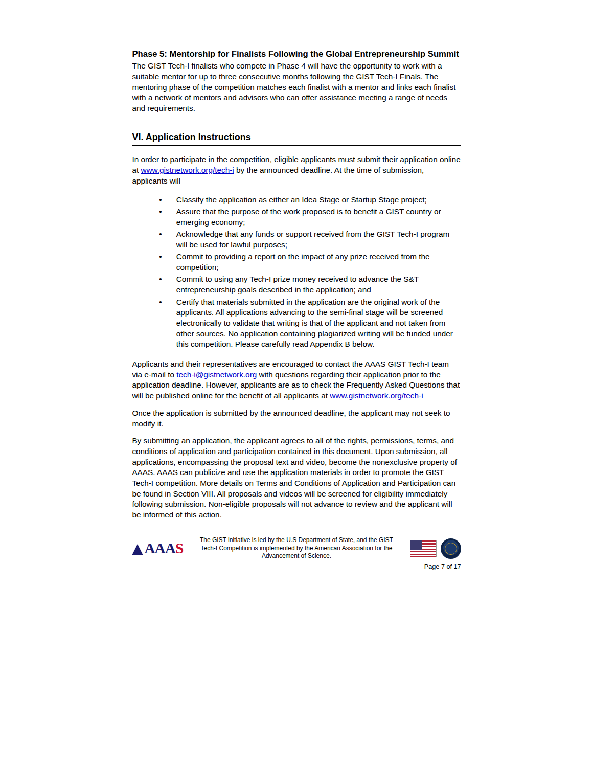Phase 5: Mentorship for Finalists Following the Global Entrepreneurship Summit
The GIST Tech-I finalists who compete in Phase 4 will have the opportunity to work with a suitable mentor for up to three consecutive months following the GIST Tech-I Finals. The mentoring phase of the competition matches each finalist with a mentor and links each finalist with a network of mentors and advisors who can offer assistance meeting a range of needs and requirements.
VI. Application Instructions
In order to participate in the competition, eligible applicants must submit their application online at www.gistnetwork.org/tech-i by the announced deadline. At the time of submission, applicants will
Classify the application as either an Idea Stage or Startup Stage project;
Assure that the purpose of the work proposed is to benefit a GIST country or emerging economy;
Acknowledge that any funds or support received from the GIST Tech-I program will be used for lawful purposes;
Commit to providing a report on the impact of any prize received from the competition;
Commit to using any Tech-I prize money received to advance the S&T entrepreneurship goals described in the application; and
Certify that materials submitted in the application are the original work of the applicants. All applications advancing to the semi-final stage will be screened electronically to validate that writing is that of the applicant and not taken from other sources. No application containing plagiarized writing will be funded under this competition. Please carefully read Appendix B below.
Applicants and their representatives are encouraged to contact the AAAS GIST Tech-I team via e-mail to tech-i@gistnetwork.org with questions regarding their application prior to the application deadline. However, applicants are as to check the Frequently Asked Questions that will be published online for the benefit of all applicants at www.gistnetwork.org/tech-i
Once the application is submitted by the announced deadline, the applicant may not seek to modify it.
By submitting an application, the applicant agrees to all of the rights, permissions, terms, and conditions of application and participation contained in this document. Upon submission, all applications, encompassing the proposal text and video, become the nonexclusive property of AAAS. AAAS can publicize and use the application materials in order to promote the GIST Tech-I competition. More details on Terms and Conditions of Application and Participation can be found in Section VIII. All proposals and videos will be screened for eligibility immediately following submission. Non-eligible proposals will not advance to review and the applicant will be informed of this action.
AAAS
The GIST initiative is led by the U.S Department of State, and the GIST Tech-I Competition is implemented by the American Association for the Advancement of Science.
Page 7 of 17